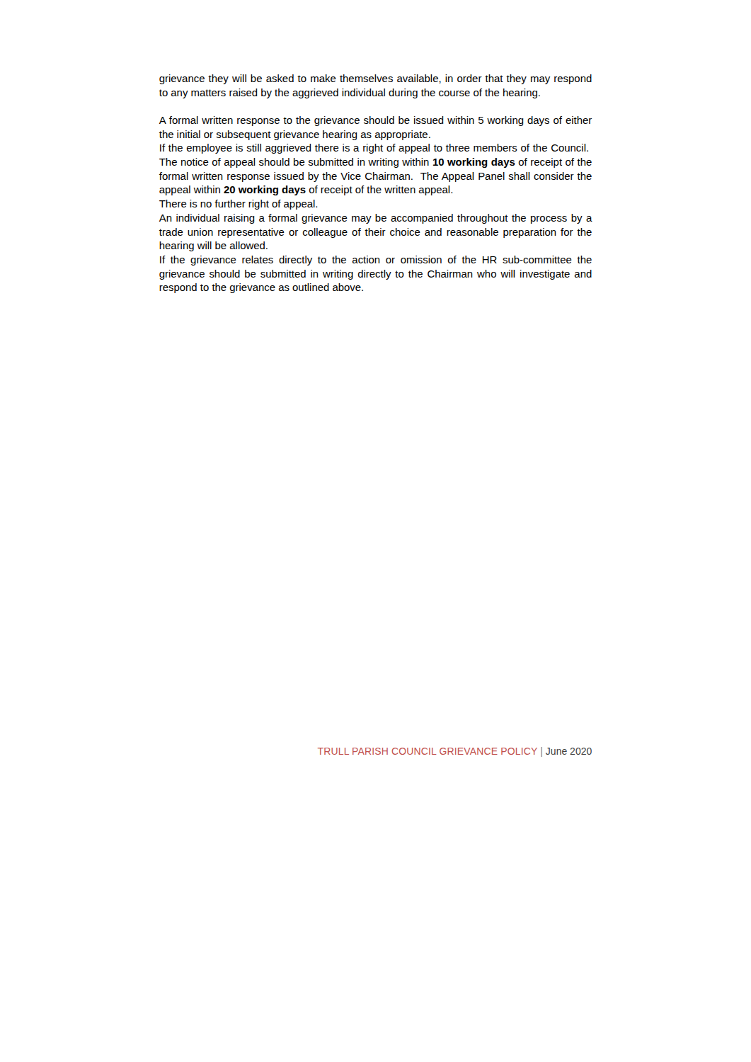grievance they will be asked to make themselves available, in order that they may respond to any matters raised by the aggrieved individual during the course of the hearing.
A formal written response to the grievance should be issued within 5 working days of either the initial or subsequent grievance hearing as appropriate.
If the employee is still aggrieved there is a right of appeal to three members of the Council. The notice of appeal should be submitted in writing within 10 working days of receipt of the formal written response issued by the Vice Chairman. The Appeal Panel shall consider the appeal within 20 working days of receipt of the written appeal.
There is no further right of appeal.
An individual raising a formal grievance may be accompanied throughout the process by a trade union representative or colleague of their choice and reasonable preparation for the hearing will be allowed.
If the grievance relates directly to the action or omission of the HR sub-committee the grievance should be submitted in writing directly to the Chairman who will investigate and respond to the grievance as outlined above.
TRULL PARISH COUNCIL GRIEVANCE POLICY | June 2020